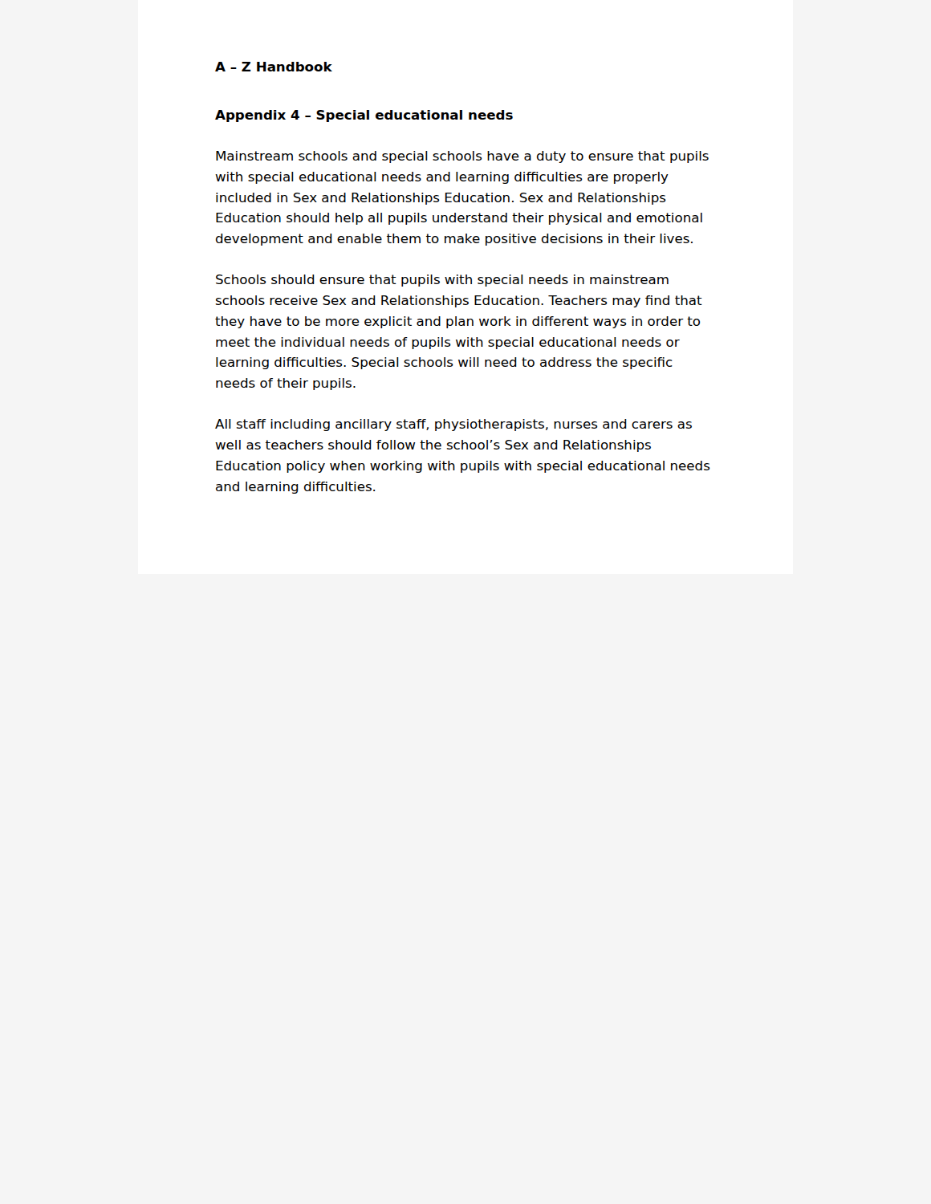A – Z Handbook
Appendix 4 – Special educational needs
Mainstream schools and special schools have a duty to ensure that pupils with special educational needs and learning difficulties are properly included in Sex and Relationships Education. Sex and Relationships Education should help all pupils understand their physical and emotional development and enable them to make positive decisions in their lives.
Schools should ensure that pupils with special needs in mainstream schools receive Sex and Relationships Education. Teachers may find that they have to be more explicit and plan work in different ways in order to meet the individual needs of pupils with special educational needs or learning difficulties. Special schools will need to address the specific needs of their pupils.
All staff including ancillary staff, physiotherapists, nurses and carers as well as teachers should follow the school’s Sex and Relationships Education policy when working with pupils with special educational needs and learning difficulties.